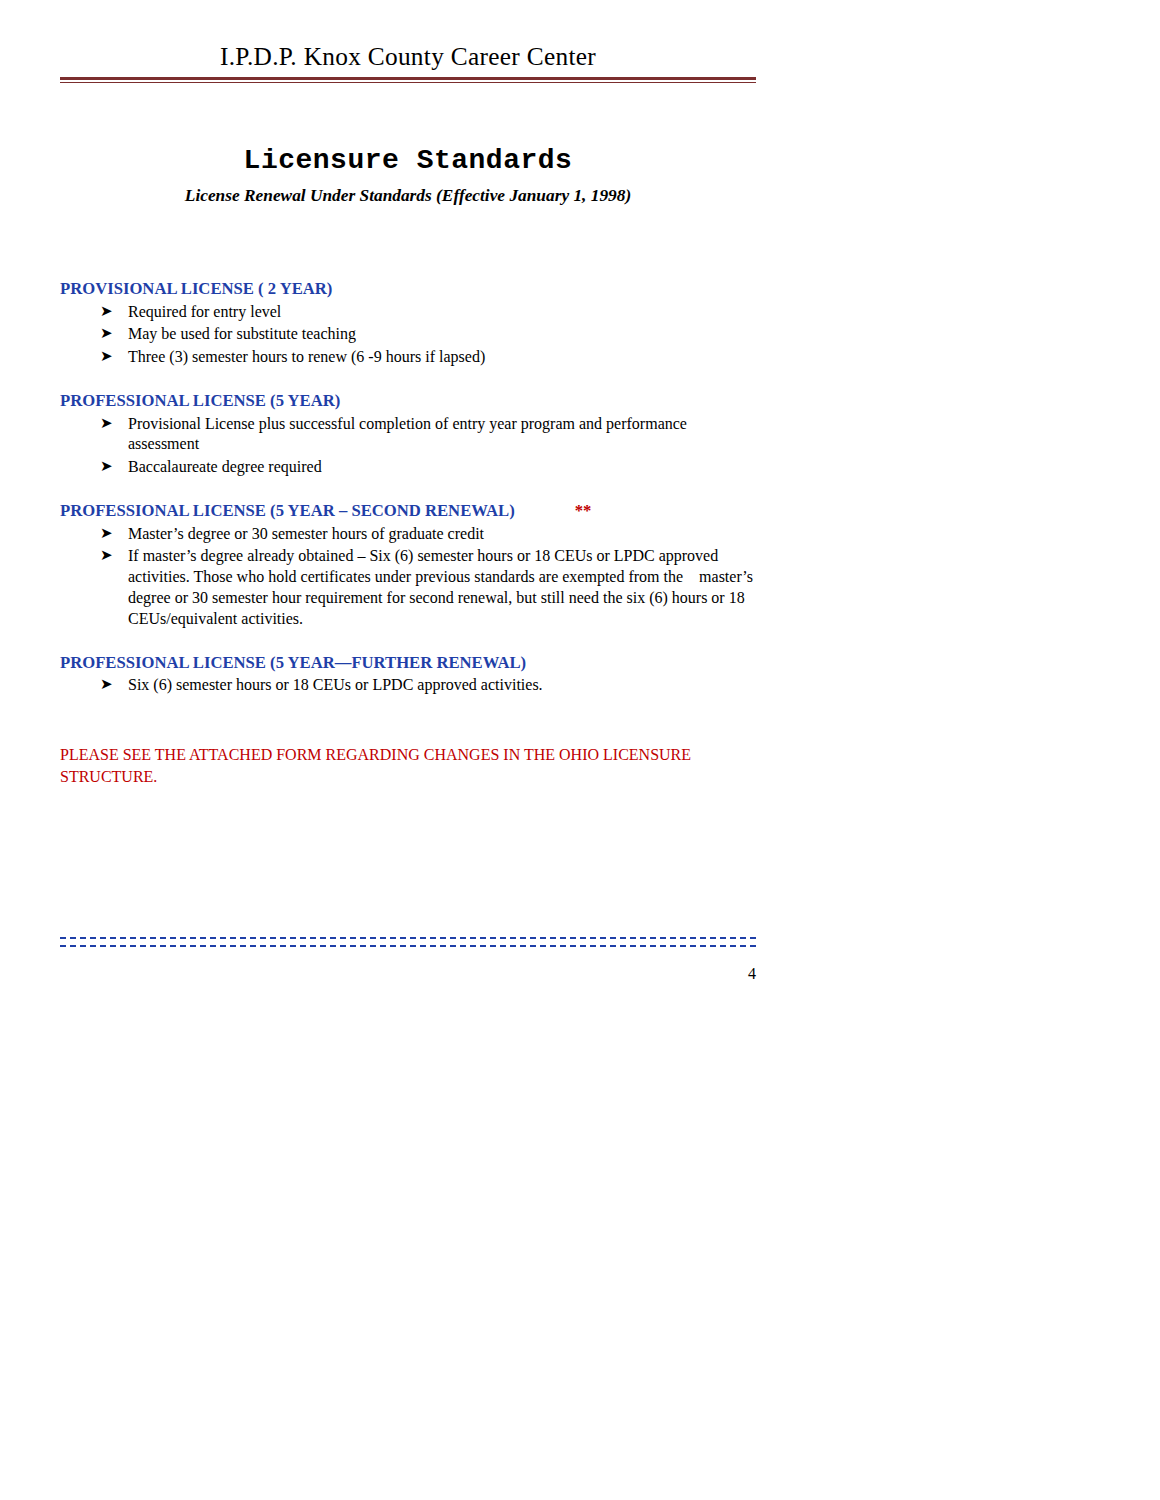I.P.D.P. Knox County Career Center
Licensure Standards
License Renewal Under Standards (Effective January 1, 1998)
PROVISIONAL LICENSE ( 2 YEAR)
Required for entry level
May be used for substitute teaching
Three (3) semester hours to renew (6 -9 hours if lapsed)
PROFESSIONAL LICENSE (5 YEAR)
Provisional License plus successful completion of entry year program and performance assessment
Baccalaureate degree required
PROFESSIONAL LICENSE (5 YEAR – SECOND RENEWAL)**
Master’s degree or 30 semester hours of graduate credit
If master’s degree already obtained – Six (6) semester hours or 18 CEUs or LPDC approved activities. Those who hold certificates under previous standards are exempted from the master’s degree or 30 semester hour requirement for second renewal, but still need the six (6) hours or 18 CEUs/equivalent activities.
PROFESSIONAL LICENSE (5 YEAR—FURTHER RENEWAL)
Six (6) semester hours or 18 CEUs or LPDC approved activities.
PLEASE SEE THE ATTACHED FORM REGARDING CHANGES IN THE OHIO LICENSURE STRUCTURE.
4